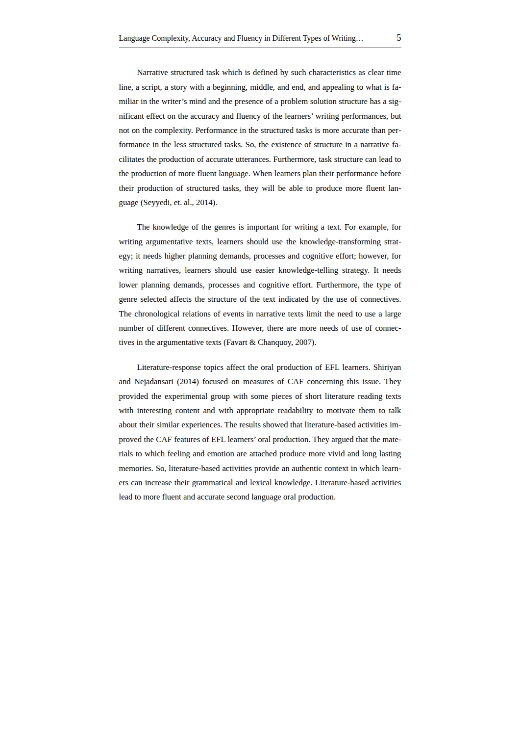Language Complexity, Accuracy and Fluency in Different Types of Writing… 5
Narrative structured task which is defined by such characteristics as clear time line, a script, a story with a beginning, middle, and end, and appealing to what is familiar in the writer’s mind and the presence of a problem solution structure has a significant effect on the accuracy and fluency of the learners’ writing performances, but not on the complexity. Performance in the structured tasks is more accurate than performance in the less structured tasks. So, the existence of structure in a narrative facilitates the production of accurate utterances. Furthermore, task structure can lead to the production of more fluent language. When learners plan their performance before their production of structured tasks, they will be able to produce more fluent language (Seyyedi, et. al., 2014).
The knowledge of the genres is important for writing a text. For example, for writing argumentative texts, learners should use the knowledge-transforming strategy; it needs higher planning demands, processes and cognitive effort; however, for writing narratives, learners should use easier knowledge-telling strategy. It needs lower planning demands, processes and cognitive effort. Furthermore, the type of genre selected affects the structure of the text indicated by the use of connectives. The chronological relations of events in narrative texts limit the need to use a large number of different connectives. However, there are more needs of use of connectives in the argumentative texts (Favart & Chanquoy, 2007).
Literature-response topics affect the oral production of EFL learners. Shiriyan and Nejadansari (2014) focused on measures of CAF concerning this issue. They provided the experimental group with some pieces of short literature reading texts with interesting content and with appropriate readability to motivate them to talk about their similar experiences. The results showed that literature-based activities improved the CAF features of EFL learners’ oral production. They argued that the materials to which feeling and emotion are attached produce more vivid and long lasting memories. So, literature-based activities provide an authentic context in which learners can increase their grammatical and lexical knowledge. Literature-based activities lead to more fluent and accurate second language oral production.